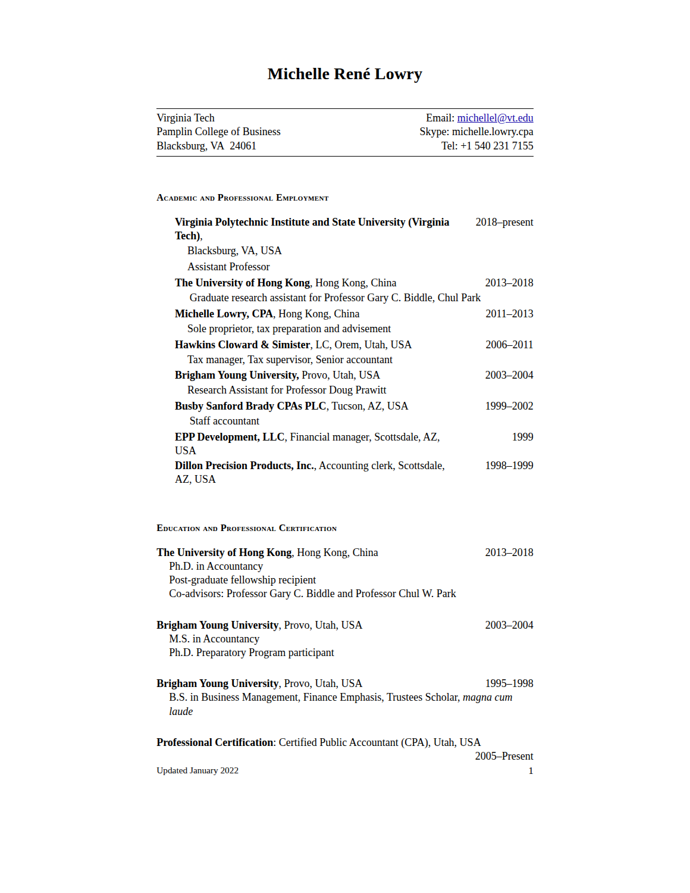Michelle René Lowry
Virginia Tech
Pamplin College of Business
Blacksburg, VA 24061
Email: michellel@vt.edu
Skype: michelle.lowry.cpa
Tel: +1 540 231 7155
Academic and Professional Employment
Virginia Polytechnic Institute and State University (Virginia Tech),
2018–present
Blacksburg, VA, USA
Assistant Professor
The University of Hong Kong, Hong Kong, China
2013–2018
Graduate research assistant for Professor Gary C. Biddle, Chul Park
Michelle Lowry, CPA, Hong Kong, China
2011–2013
Sole proprietor, tax preparation and advisement
Hawkins Cloward & Simister, LC, Orem, Utah, USA
2006–2011
Tax manager, Tax supervisor, Senior accountant
Brigham Young University, Provo, Utah, USA
2003–2004
Research Assistant for Professor Doug Prawitt
Busby Sanford Brady CPAs PLC, Tucson, AZ, USA
1999–2002
Staff accountant
EPP Development, LLC, Financial manager, Scottsdale, AZ, USA
1999
Dillon Precision Products, Inc., Accounting clerk, Scottsdale, AZ, USA
1998–1999
Education and Professional Certification
The University of Hong Kong, Hong Kong, China
2013–2018
Ph.D. in Accountancy
Post-graduate fellowship recipient
Co-advisors: Professor Gary C. Biddle and Professor Chul W. Park
Brigham Young University, Provo, Utah, USA
2003–2004
M.S. in Accountancy
Ph.D. Preparatory Program participant
Brigham Young University, Provo, Utah, USA
1995–1998
B.S. in Business Management, Finance Emphasis, Trustees Scholar, magna cum laude
Professional Certification: Certified Public Accountant (CPA), Utah, USA
2005–Present
Updated January 2022
1